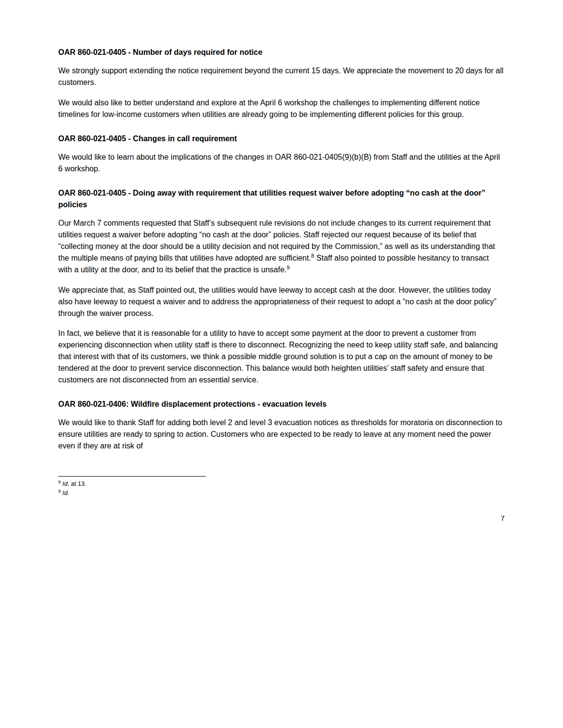OAR 860-021-0405 - Number of days required for notice
We strongly support extending the notice requirement beyond the current 15 days. We appreciate the movement to 20 days for all customers.
We would also like to better understand and explore at the April 6 workshop the challenges to implementing different notice timelines for low-income customers when utilities are already going to be implementing different policies for this group.
OAR 860-021-0405 - Changes in call requirement
We would like to learn about the implications of the changes in OAR 860-021-0405(9)(b)(B) from Staff and the utilities at the April 6 workshop.
OAR 860-021-0405 - Doing away with requirement that utilities request waiver before adopting “no cash at the door” policies
Our March 7 comments requested that Staff’s subsequent rule revisions do not include changes to its current requirement that utilities request a waiver before adopting “no cash at the door” policies. Staff rejected our request because of its belief that “collecting money at the door should be a utility decision and not required by the Commission,” as well as its understanding that the multiple means of paying bills that utilities have adopted are sufficient.8 Staff also pointed to possible hesitancy to transact with a utility at the door, and to its belief that the practice is unsafe.9
We appreciate that, as Staff pointed out, the utilities would have leeway to accept cash at the door. However, the utilities today also have leeway to request a waiver and to address the appropriateness of their request to adopt a “no cash at the door policy” through the waiver process.
In fact, we believe that it is reasonable for a utility to have to accept some payment at the door to prevent a customer from experiencing disconnection when utility staff is there to disconnect. Recognizing the need to keep utility staff safe, and balancing that interest with that of its customers, we think a possible middle ground solution is to put a cap on the amount of money to be tendered at the door to prevent service disconnection. This balance would both heighten utilities’ staff safety and ensure that customers are not disconnected from an essential service.
OAR 860-021-0406: Wildfire displacement protections - evacuation levels
We would like to thank Staff for adding both level 2 and level 3 evacuation notices as thresholds for moratoria on disconnection to ensure utilities are ready to spring to action. Customers who are expected to be ready to leave at any moment need the power even if they are at risk of
8 Id. at 13.
9 Id.
7